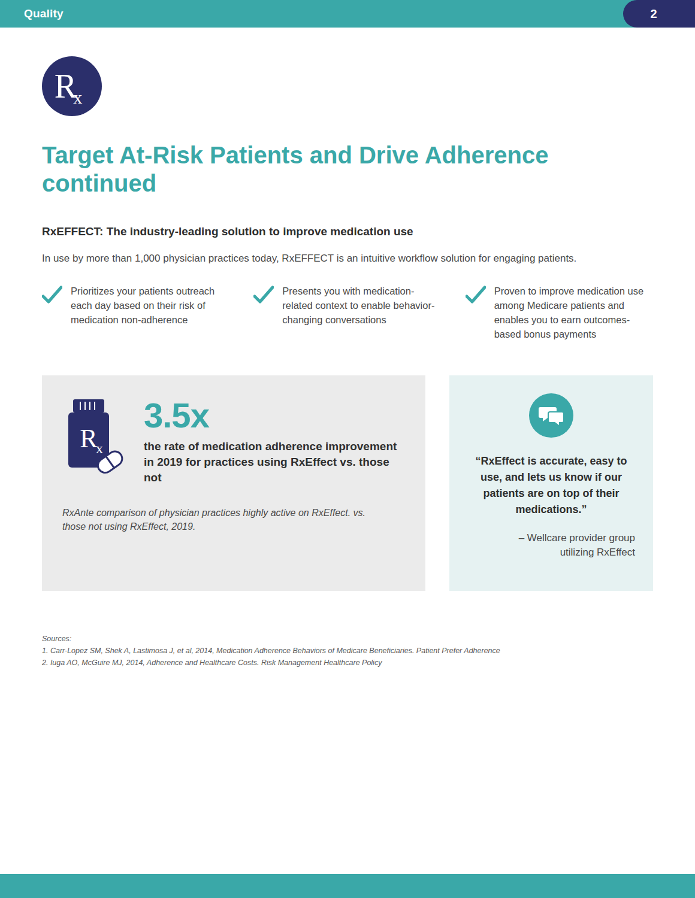Quality
2
Rx
Target At-Risk Patients and Drive Adherence
continued
RxEFFECT: The industry-leading solution to improve medication use
In use by more than 1,000 physician practices today, RxEFFECT is an intuitive workflow solution for engaging patients.
Prioritizes your patients outreach each day based on their risk of medication non-adherence
Presents you with medication-related context to enable behavior-changing conversations
Proven to improve medication use among Medicare patients and enables you to earn outcomes-based bonus payments
R x
3.5x
the rate of medication adherence improvement in 2019 for practices using RxEffect vs. those not
RxAnte comparison of physician practices highly active on RxEffect. vs. those not using RxEffect, 2019.
“RxEffect is accurate, easy to use, and lets us know if our patients are on top of their medications.”
– Wellcare provider group
utilizing RxEffect
Sources:
1. Carr-Lopez SM, Shek A, Lastimosa J, et al, 2014, Medication Adherence Behaviors of Medicare Beneficiaries. Patient Prefer Adherence
2. Iuga AO, McGuire MJ, 2014, Adherence and Healthcare Costs. Risk Management Healthcare Policy